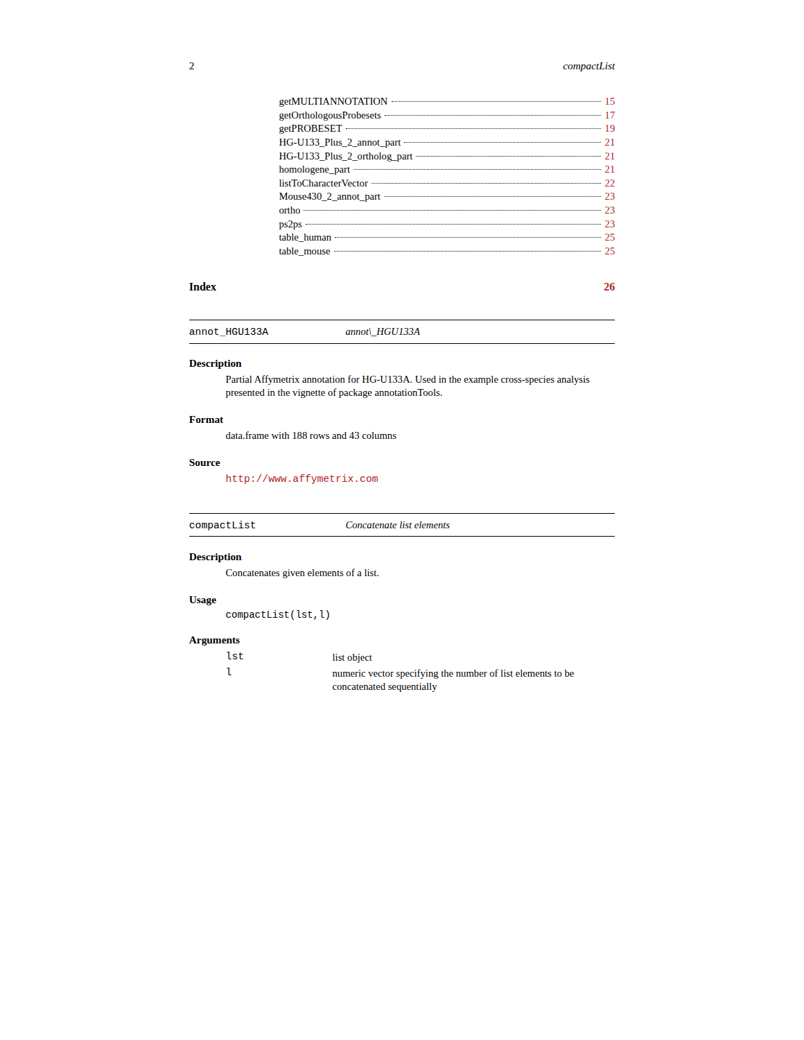2 compactList
getMULTIANNOTATION 15
getOrthologousProbesets 17
getPROBESET 19
HG-U133_Plus_2_annot_part 21
HG-U133_Plus_2_ortholog_part 21
homologene_part 21
listToCharacterVector 22
Mouse430_2_annot_part 23
ortho 23
ps2ps 23
table_human 25
table_mouse 25
Index 26
annot_HGU133A annot\_HGU133A
Description
Partial Affymetrix annotation for HG-U133A. Used in the example cross-species analysis presented in the vignette of package annotationTools.
Format
data.frame with 188 rows and 43 columns
Source
http://www.affymetrix.com
compactList Concatenate list elements
Description
Concatenates given elements of a list.
Usage
compactList(lst,l)
Arguments
| lst | list object |
| l | numeric vector specifying the number of list elements to be concatenated sequentially |